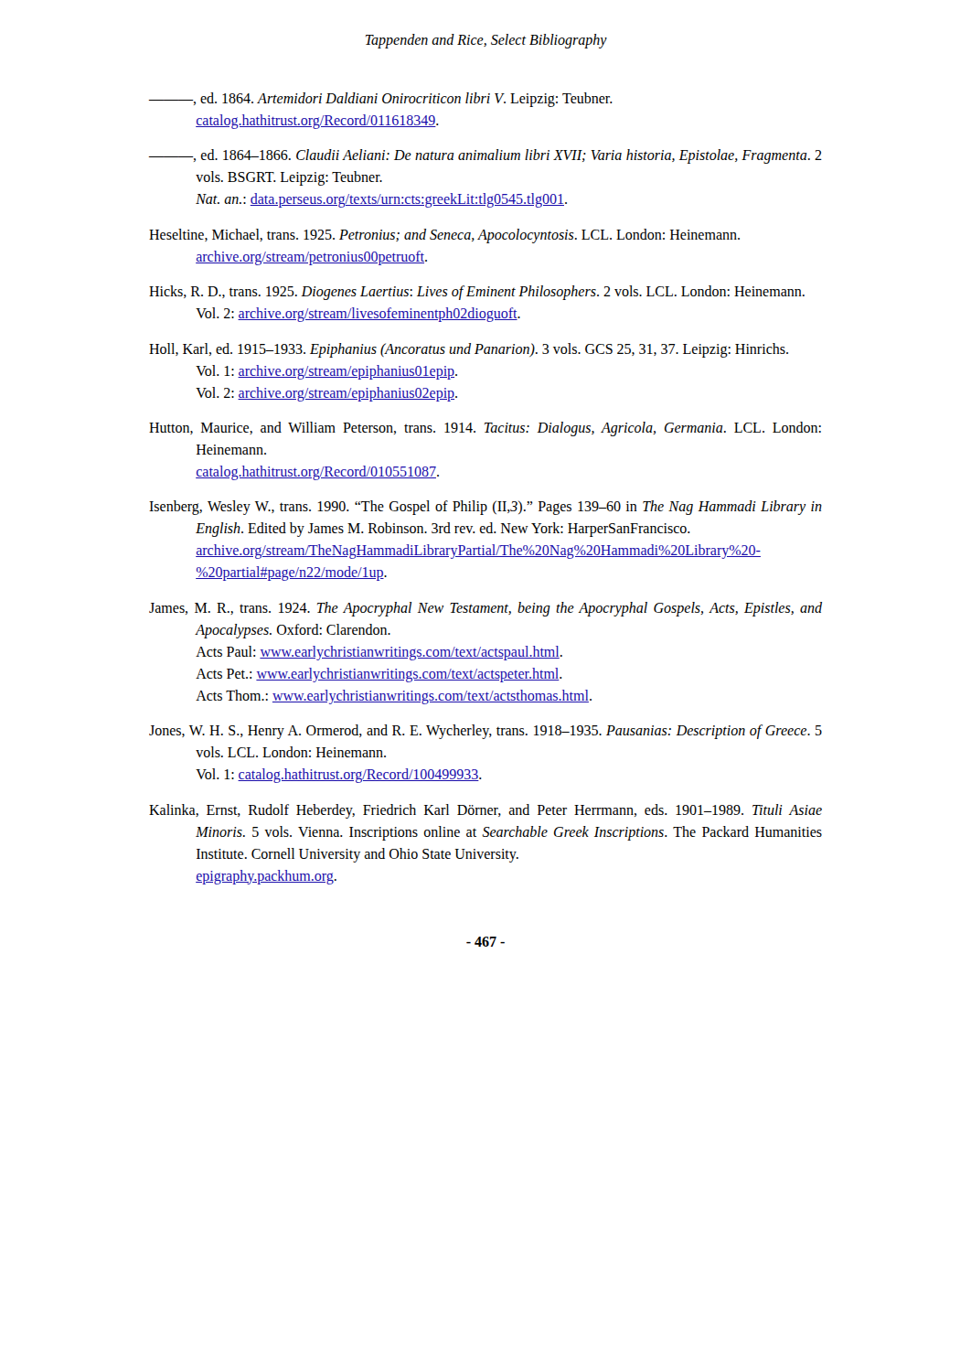Tappenden and Rice, Select Bibliography
———, ed. 1864. Artemidori Daldiani Onirocriticon libri V. Leipzig: Teubner. catalog.hathitrust.org/Record/011618349.
———, ed. 1864–1866. Claudii Aeliani: De natura animalium libri XVII; Varia historia, Epistolae, Fragmenta. 2 vols. BSGRT. Leipzig: Teubner. Nat. an.: data.perseus.org/texts/urn:cts:greekLit:tlg0545.tlg001.
Heseltine, Michael, trans. 1925. Petronius; and Seneca, Apocolocyntosis. LCL. London: Heinemann. archive.org/stream/petronius00petruoft.
Hicks, R. D., trans. 1925. Diogenes Laertius: Lives of Eminent Philosophers. 2 vols. LCL. London: Heinemann. Vol. 2: archive.org/stream/livesofeminentph02dioguoft.
Holl, Karl, ed. 1915–1933. Epiphanius (Ancoratus und Panarion). 3 vols. GCS 25, 31, 37. Leipzig: Hinrichs. Vol. 1: archive.org/stream/epiphanius01epip. Vol. 2: archive.org/stream/epiphanius02epip.
Hutton, Maurice, and William Peterson, trans. 1914. Tacitus: Dialogus, Agricola, Germania. LCL. London: Heinemann. catalog.hathitrust.org/Record/010551087.
Isenberg, Wesley W., trans. 1990. “The Gospel of Philip (II,3).” Pages 139–60 in The Nag Hammadi Library in English. Edited by James M. Robinson. 3rd rev. ed. New York: HarperSanFrancisco. archive.org/stream/TheNagHammadiLibraryPartial/The%20Nag%20Hammadi%20Library%20-%20partial#page/n22/mode/1up.
James, M. R., trans. 1924. The Apocryphal New Testament, being the Apocryphal Gospels, Acts, Epistles, and Apocalypses. Oxford: Clarendon. Acts Paul: www.earlychristianwritings.com/text/actspaul.html. Acts Pet.: www.earlychristianwritings.com/text/actspeter.html. Acts Thom.: www.earlychristianwritings.com/text/actsthomas.html.
Jones, W. H. S., Henry A. Ormerod, and R. E. Wycherley, trans. 1918–1935. Pausanias: Description of Greece. 5 vols. LCL. London: Heinemann. Vol. 1: catalog.hathitrust.org/Record/100499933.
Kalinka, Ernst, Rudolf Heberdey, Friedrich Karl Dörner, and Peter Herrmann, eds. 1901–1989. Tituli Asiae Minoris. 5 vols. Vienna. Inscriptions online at Searchable Greek Inscriptions. The Packard Humanities Institute. Cornell University and Ohio State University. epigraphy.packhum.org.
- 467 -